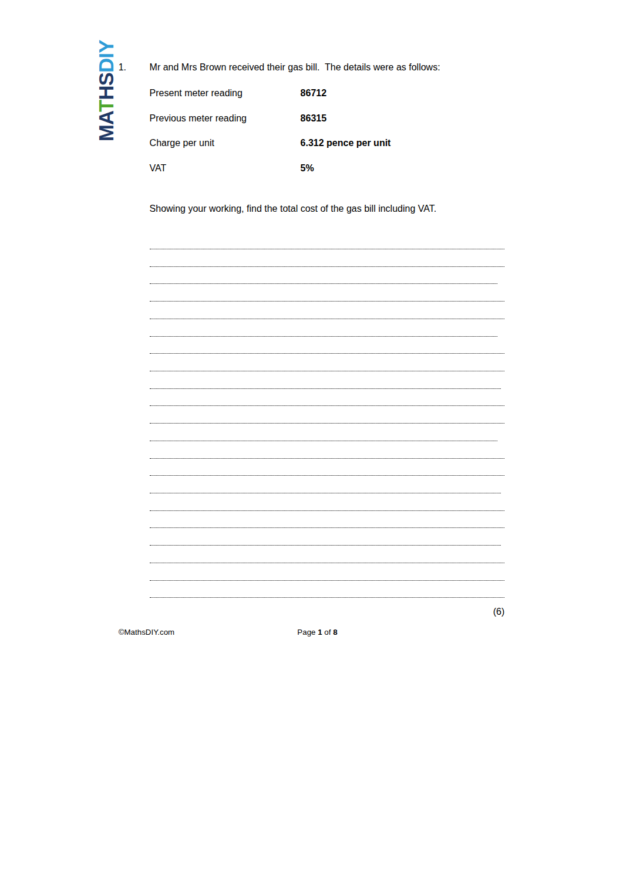MA THS DIY
1.
Mr and Mrs Brown received their gas bill. The details were as follows:
| Present meter reading | 86712 |
| Previous meter reading | 86315 |
| Charge per unit | 6.312 pence per unit |
| VAT | 5% |
Showing your working, find the total cost of the gas bill including VAT.
(6)
©MathsDIY.com
Page 1 of 8